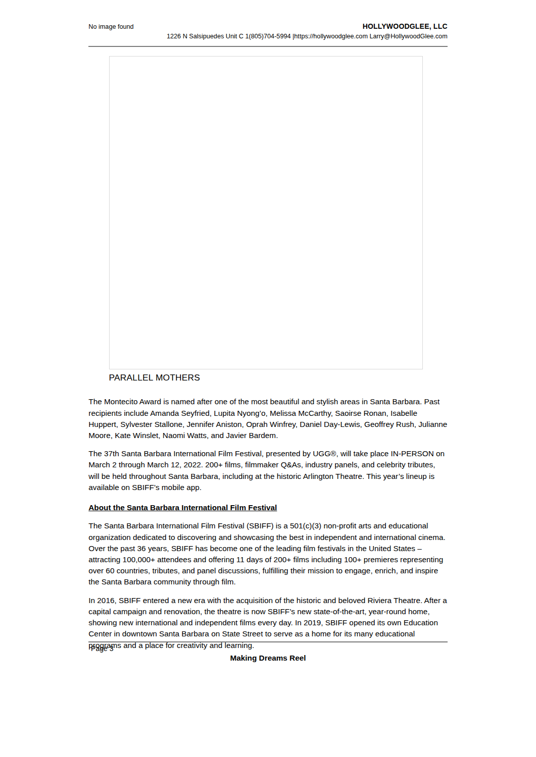No image found
HOLLYWOODGLEE, LLC
1226 N Salsipuedes Unit C 1(805)704-5994 |https://hollywoodglee.com Larry@HollywoodGlee.com
PARALLEL MOTHERS
The Montecito Award is named after one of the most beautiful and stylish areas in Santa Barbara. Past recipients include Amanda Seyfried, Lupita Nyong’o, Melissa McCarthy, Saoirse Ronan, Isabelle Huppert, Sylvester Stallone, Jennifer Aniston, Oprah Winfrey, Daniel Day-Lewis, Geoffrey Rush, Julianne Moore, Kate Winslet, Naomi Watts, and Javier Bardem.
The 37th Santa Barbara International Film Festival, presented by UGG®, will take place IN-PERSON on March 2 through March 12, 2022. 200+ films, filmmaker Q&As, industry panels, and celebrity tributes, will be held throughout Santa Barbara, including at the historic Arlington Theatre. This year’s lineup is available on SBIFF’s mobile app.
About the Santa Barbara International Film Festival
The Santa Barbara International Film Festival (SBIFF) is a 501(c)(3) non-profit arts and educational organization dedicated to discovering and showcasing the best in independent and international cinema. Over the past 36 years, SBIFF has become one of the leading film festivals in the United States – attracting 100,000+ attendees and offering 11 days of 200+ films including 100+ premieres representing over 60 countries, tributes, and panel discussions, fulfilling their mission to engage, enrich, and inspire the Santa Barbara community through film.
In 2016, SBIFF entered a new era with the acquisition of the historic and beloved Riviera Theatre. After a capital campaign and renovation, the theatre is now SBIFF’s new state-of-the-art, year-round home, showing new international and independent films every day. In 2019, SBIFF opened its own Education Center in downtown Santa Barbara on State Street to serve as a home for its many educational programs and a place for creativity and learning.
Page 3
Making Dreams Reel